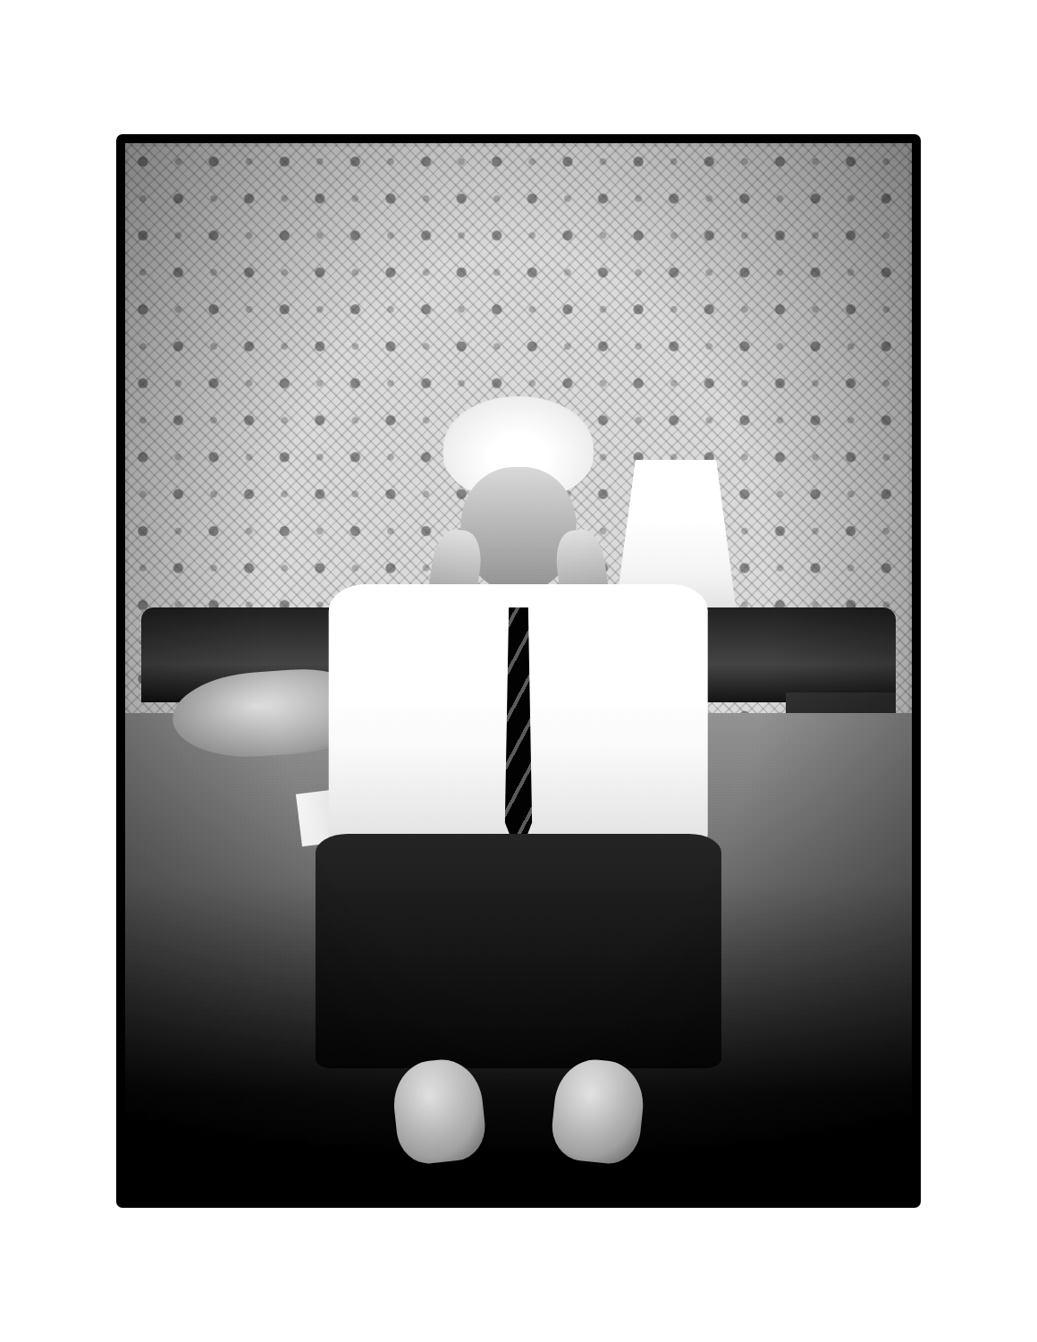Untitled photographic plate